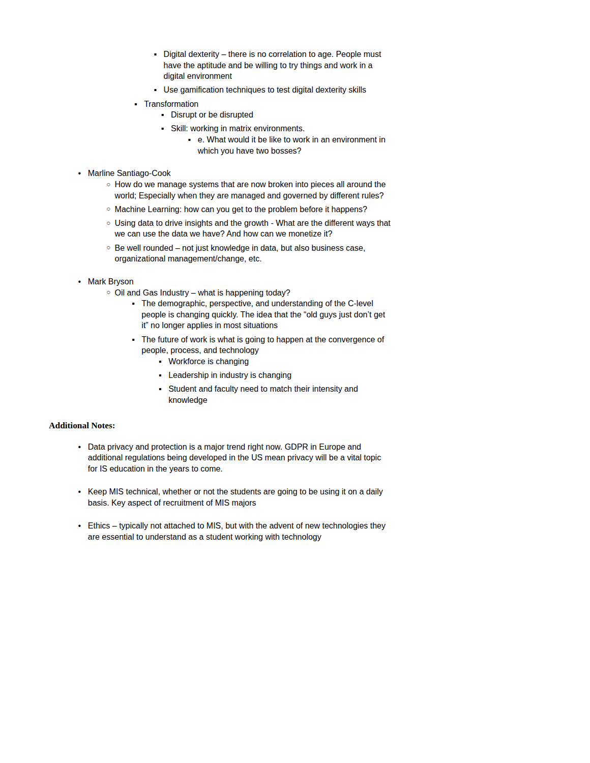Digital dexterity – there is no correlation to age. People must have the aptitude and be willing to try things and work in a digital environment
Use gamification techniques to test digital dexterity skills
Transformation
Disrupt or be disrupted
Skill: working in matrix environments.
e. What would it be like to work in an environment in which you have two bosses?
Marline Santiago-Cook
How do we manage systems that are now broken into pieces all around the world; Especially when they are managed and governed by different rules?
Machine Learning: how can you get to the problem before it happens?
Using data to drive insights and the growth - What are the different ways that we can use the data we have? And how can we monetize it?
Be well rounded – not just knowledge in data, but also business case, organizational management/change, etc.
Mark Bryson
Oil and Gas Industry – what is happening today?
The demographic, perspective, and understanding of the C-level people is changing quickly. The idea that the “old guys just don’t get it” no longer applies in most situations
The future of work is what is going to happen at the convergence of people, process, and technology
Workforce is changing
Leadership in industry is changing
Student and faculty need to match their intensity and knowledge
Additional Notes:
Data privacy and protection is a major trend right now. GDPR in Europe and additional regulations being developed in the US mean privacy will be a vital topic for IS education in the years to come.
Keep MIS technical, whether or not the students are going to be using it on a daily basis. Key aspect of recruitment of MIS majors
Ethics – typically not attached to MIS, but with the advent of new technologies they are essential to understand as a student working with technology